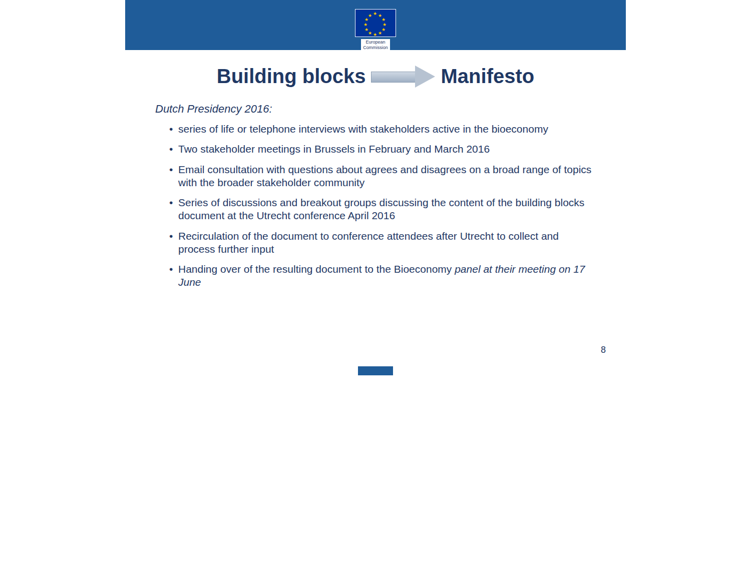★ ★ ★ ★ ★ ★ ★ ★ ★ ★ ★ ★
European
Commission
Building blocks Manifesto
Dutch Presidency 2016:
series of life or telephone interviews with stakeholders active in the bioeconomy
Two stakeholder meetings in Brussels in February and March 2016
Email consultation with questions about agrees and disagrees on a broad range of topics with the broader stakeholder community
Series of discussions and breakout groups discussing the content of the building blocks document at the Utrecht conference April 2016
Recirculation of the document to conference attendees after Utrecht to collect and process further input
Handing over of the resulting document to the Bioeconomy panel at their meeting on 17 June
8